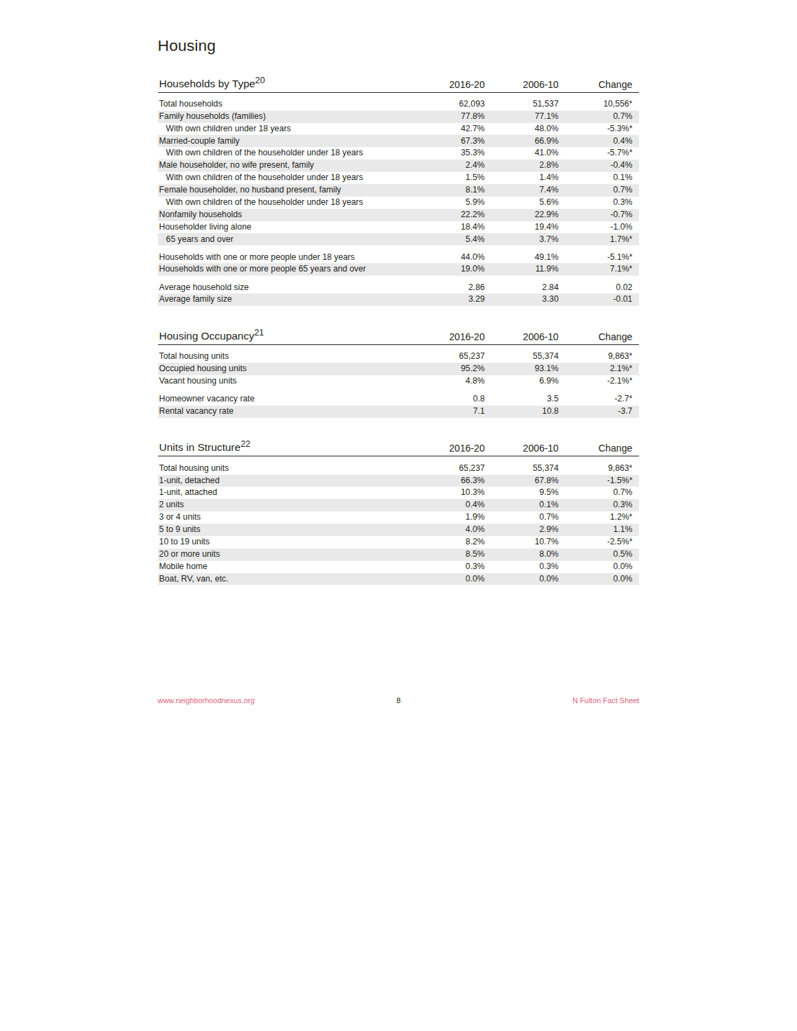Housing
| Households by Type 20 | 2016-20 | 2006-10 | Change |
| --- | --- | --- | --- |
| Total households | 62,093 | 51,537 | 10,556* |
| Family households (families) | 77.8% | 77.1% | 0.7% |
| With own children under 18 years | 42.7% | 48.0% | -5.3%* |
| Married-couple family | 67.3% | 66.9% | 0.4% |
| With own children of the householder under 18 years | 35.3% | 41.0% | -5.7%* |
| Male householder, no wife present, family | 2.4% | 2.8% | -0.4% |
| With own children of the householder under 18 years | 1.5% | 1.4% | 0.1% |
| Female householder, no husband present, family | 8.1% | 7.4% | 0.7% |
| With own children of the householder under 18 years | 5.9% | 5.6% | 0.3% |
| Nonfamily households | 22.2% | 22.9% | -0.7% |
| Householder living alone | 18.4% | 19.4% | -1.0% |
| 65 years and over | 5.4% | 3.7% | 1.7%* |
| Households with one or more people under 18 years | 44.0% | 49.1% | -5.1%* |
| Households with one or more people 65 years and over | 19.0% | 11.9% | 7.1%* |
| Average household size | 2.86 | 2.84 | 0.02 |
| Average family size | 3.29 | 3.30 | -0.01 |
| Housing Occupancy 21 | 2016-20 | 2006-10 | Change |
| --- | --- | --- | --- |
| Total housing units | 65,237 | 55,374 | 9,863* |
| Occupied housing units | 95.2% | 93.1% | 2.1%* |
| Vacant housing units | 4.8% | 6.9% | -2.1%* |
| Homeowner vacancy rate | 0.8 | 3.5 | -2.7* |
| Rental vacancy rate | 7.1 | 10.8 | -3.7 |
| Units in Structure 22 | 2016-20 | 2006-10 | Change |
| --- | --- | --- | --- |
| Total housing units | 65,237 | 55,374 | 9,863* |
| 1-unit, detached | 66.3% | 67.8% | -1.5%* |
| 1-unit, attached | 10.3% | 9.5% | 0.7% |
| 2 units | 0.4% | 0.1% | 0.3% |
| 3 or 4 units | 1.9% | 0.7% | 1.2%* |
| 5 to 9 units | 4.0% | 2.9% | 1.1% |
| 10 to 19 units | 8.2% | 10.7% | -2.5%* |
| 20 or more units | 8.5% | 8.0% | 0.5% |
| Mobile home | 0.3% | 0.3% | 0.0% |
| Boat, RV, van, etc. | 0.0% | 0.0% | 0.0% |
| www.neighborhoodnexus.org | 8 | N Fulton Fact Sheet |